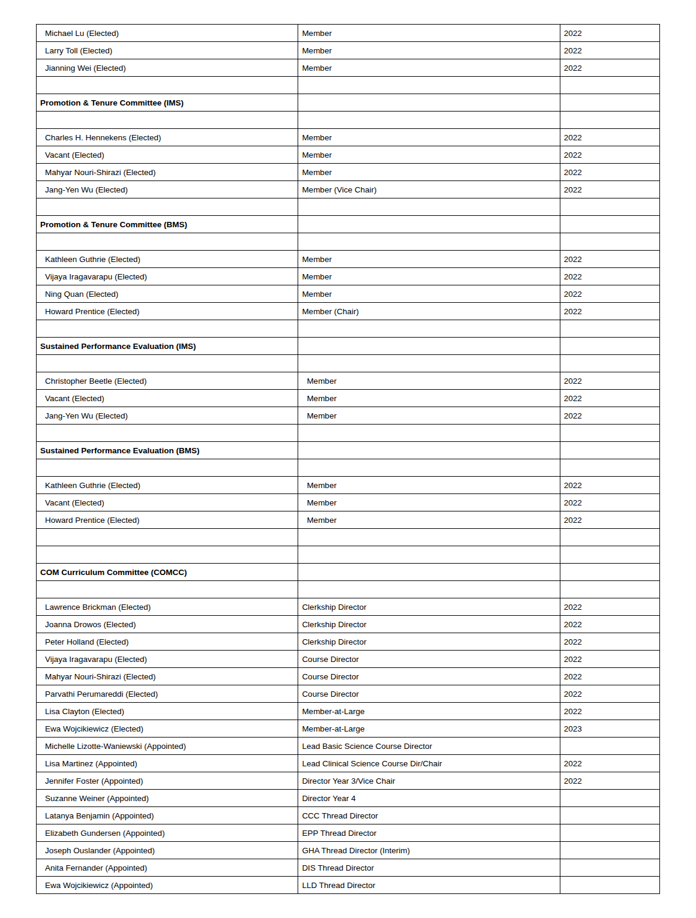| Michael Lu (Elected) | Member | 2022 |
| Larry Toll (Elected) | Member | 2022 |
| Jianning Wei (Elected) | Member | 2022 |
| Promotion & Tenure Committee (IMS) | | |
| Charles H. Hennekens (Elected) | Member | 2022 |
| Vacant (Elected) | Member | 2022 |
| Mahyar Nouri-Shirazi (Elected) | Member | 2022 |
| Jang-Yen Wu (Elected) | Member (Vice Chair) | 2022 |
| Promotion & Tenure Committee (BMS) | | |
| Kathleen Guthrie (Elected) | Member | 2022 |
| Vijaya Iragavarapu (Elected) | Member | 2022 |
| Ning Quan (Elected) | Member | 2022 |
| Howard Prentice (Elected) | Member (Chair) | 2022 |
| Sustained Performance Evaluation (IMS) | | |
| Christopher Beetle (Elected) | Member | 2022 |
| Vacant (Elected) | Member | 2022 |
| Jang-Yen Wu (Elected) | Member | 2022 |
| Sustained Performance Evaluation (BMS) | | |
| Kathleen Guthrie (Elected) | Member | 2022 |
| Vacant (Elected) | Member | 2022 |
| Howard Prentice (Elected) | Member | 2022 |
| COM Curriculum Committee (COMCC) | | |
| Lawrence Brickman (Elected) | Clerkship Director | 2022 |
| Joanna Drowos (Elected) | Clerkship Director | 2022 |
| Peter Holland (Elected) | Clerkship Director | 2022 |
| Vijaya Iragavarapu (Elected) | Course Director | 2022 |
| Mahyar Nouri-Shirazi (Elected) | Course Director | 2022 |
| Parvathi Perumareddi (Elected) | Course Director | 2022 |
| Lisa Clayton (Elected) | Member-at-Large | 2022 |
| Ewa Wojcikiewicz (Elected) | Member-at-Large | 2023 |
| Michelle Lizotte-Waniewski (Appointed) | Lead Basic Science Course Director | |
| Lisa Martinez (Appointed) | Lead Clinical Science Course Dir/Chair | 2022 |
| Jennifer Foster (Appointed) | Director Year 3/Vice Chair | 2022 |
| Suzanne Weiner (Appointed) | Director Year 4 | |
| Latanya Benjamin (Appointed) | CCC Thread Director | |
| Elizabeth Gundersen (Appointed) | EPP Thread Director | |
| Joseph Ouslander (Appointed) | GHA Thread Director (Interim) | |
| Anita Fernander (Appointed) | DIS Thread Director | |
| Ewa Wojcikiewicz (Appointed) | LLD Thread Director | |